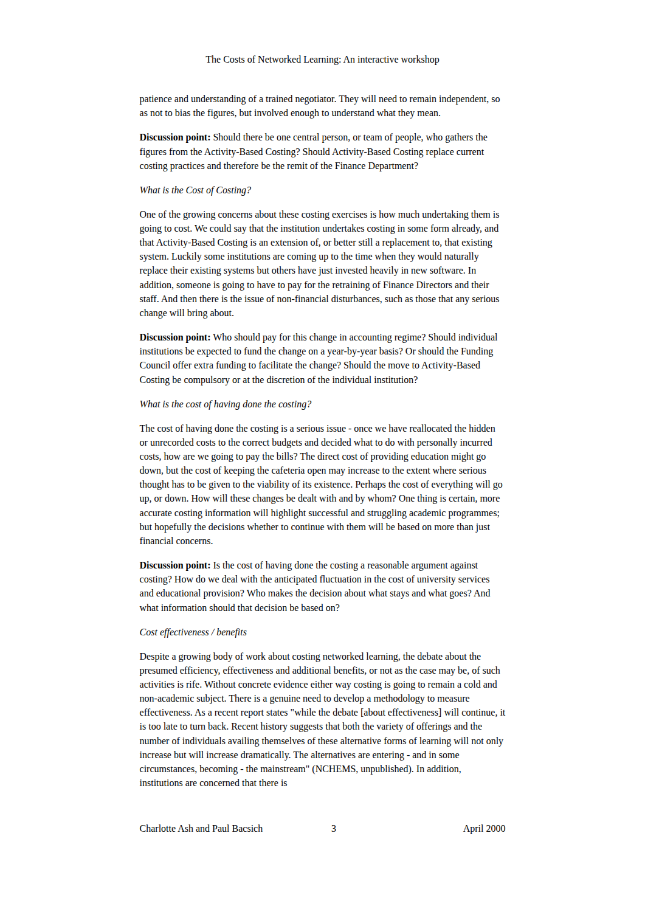The Costs of Networked Learning: An interactive workshop
patience and understanding of a trained negotiator. They will need to remain independent, so as not to bias the figures, but involved enough to understand what they mean.
Discussion point: Should there be one central person, or team of people, who gathers the figures from the Activity-Based Costing? Should Activity-Based Costing replace current costing practices and therefore be the remit of the Finance Department?
What is the Cost of Costing?
One of the growing concerns about these costing exercises is how much undertaking them is going to cost. We could say that the institution undertakes costing in some form already, and that Activity-Based Costing is an extension of, or better still a replacement to, that existing system. Luckily some institutions are coming up to the time when they would naturally replace their existing systems but others have just invested heavily in new software. In addition, someone is going to have to pay for the retraining of Finance Directors and their staff. And then there is the issue of non-financial disturbances, such as those that any serious change will bring about.
Discussion point: Who should pay for this change in accounting regime? Should individual institutions be expected to fund the change on a year-by-year basis? Or should the Funding Council offer extra funding to facilitate the change? Should the move to Activity-Based Costing be compulsory or at the discretion of the individual institution?
What is the cost of having done the costing?
The cost of having done the costing is a serious issue - once we have reallocated the hidden or unrecorded costs to the correct budgets and decided what to do with personally incurred costs, how are we going to pay the bills? The direct cost of providing education might go down, but the cost of keeping the cafeteria open may increase to the extent where serious thought has to be given to the viability of its existence. Perhaps the cost of everything will go up, or down. How will these changes be dealt with and by whom? One thing is certain, more accurate costing information will highlight successful and struggling academic programmes; but hopefully the decisions whether to continue with them will be based on more than just financial concerns.
Discussion point: Is the cost of having done the costing a reasonable argument against costing? How do we deal with the anticipated fluctuation in the cost of university services and educational provision? Who makes the decision about what stays and what goes? And what information should that decision be based on?
Cost effectiveness / benefits
Despite a growing body of work about costing networked learning, the debate about the presumed efficiency, effectiveness and additional benefits, or not as the case may be, of such activities is rife. Without concrete evidence either way costing is going to remain a cold and non-academic subject. There is a genuine need to develop a methodology to measure effectiveness. As a recent report states "while the debate [about effectiveness] will continue, it is too late to turn back. Recent history suggests that both the variety of offerings and the number of individuals availing themselves of these alternative forms of learning will not only increase but will increase dramatically. The alternatives are entering - and in some circumstances, becoming - the mainstream" (NCHEMS, unpublished). In addition, institutions are concerned that there is
Charlotte Ash and Paul Bacsich 3 April 2000